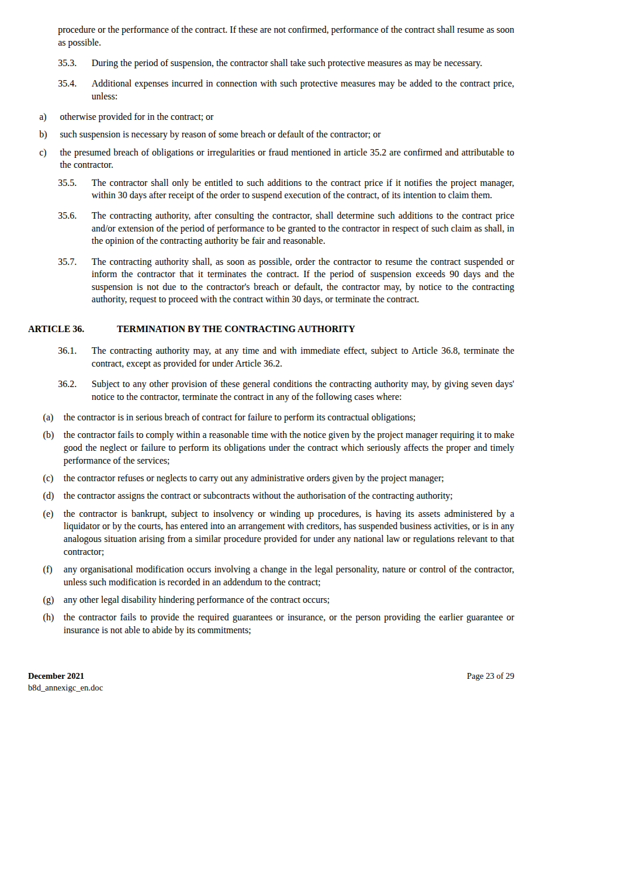procedure or the performance of the contract. If these are not confirmed, performance of the contract shall resume as soon as possible.
35.3.
During the period of suspension, the contractor shall take such protective measures as may be necessary.
35.4.
Additional expenses incurred in connection with such protective measures may be added to the contract price, unless:
a)
otherwise provided for in the contract; or
b)
such suspension is necessary by reason of some breach or default of the contractor; or
c)
the presumed breach of obligations or irregularities or fraud mentioned in article 35.2 are confirmed and attributable to the contractor.
35.5.
The contractor shall only be entitled to such additions to the contract price if it notifies the project manager, within 30 days after receipt of the order to suspend execution of the contract, of its intention to claim them.
35.6.
The contracting authority, after consulting the contractor, shall determine such additions to the contract price and/or extension of the period of performance to be granted to the contractor in respect of such claim as shall, in the opinion of the contracting authority be fair and reasonable.
35.7.
The contracting authority shall, as soon as possible, order the contractor to resume the contract suspended or inform the contractor that it terminates the contract. If the period of suspension exceeds 90 days and the suspension is not due to the contractor's breach or default, the contractor may, by notice to the contracting authority, request to proceed with the contract within 30 days, or terminate the contract.
ARTICLE 36. TERMINATION BY THE CONTRACTING AUTHORITY
36.1.
The contracting authority may, at any time and with immediate effect, subject to Article 36.8, terminate the contract, except as provided for under Article 36.2.
36.2.
Subject to any other provision of these general conditions the contracting authority may, by giving seven days' notice to the contractor, terminate the contract in any of the following cases where:
(a)
the contractor is in serious breach of contract for failure to perform its contractual obligations;
(b)
the contractor fails to comply within a reasonable time with the notice given by the project manager requiring it to make good the neglect or failure to perform its obligations under the contract which seriously affects the proper and timely performance of the services;
(c)
the contractor refuses or neglects to carry out any administrative orders given by the project manager;
(d)
the contractor assigns the contract or subcontracts without the authorisation of the contracting authority;
(e)
the contractor is bankrupt, subject to insolvency or winding up procedures, is having its assets administered by a liquidator or by the courts, has entered into an arrangement with creditors, has suspended business activities, or is in any analogous situation arising from a similar procedure provided for under any national law or regulations relevant to that contractor;
(f)
any organisational modification occurs involving a change in the legal personality, nature or control of the contractor, unless such modification is recorded in an addendum to the contract;
(g)
any other legal disability hindering performance of the contract occurs;
(h)
the contractor fails to provide the required guarantees or insurance, or the person providing the earlier guarantee or insurance is not able to abide by its commitments;
December 2021
b8d_annexigc_en.doc
Page 23 of 29